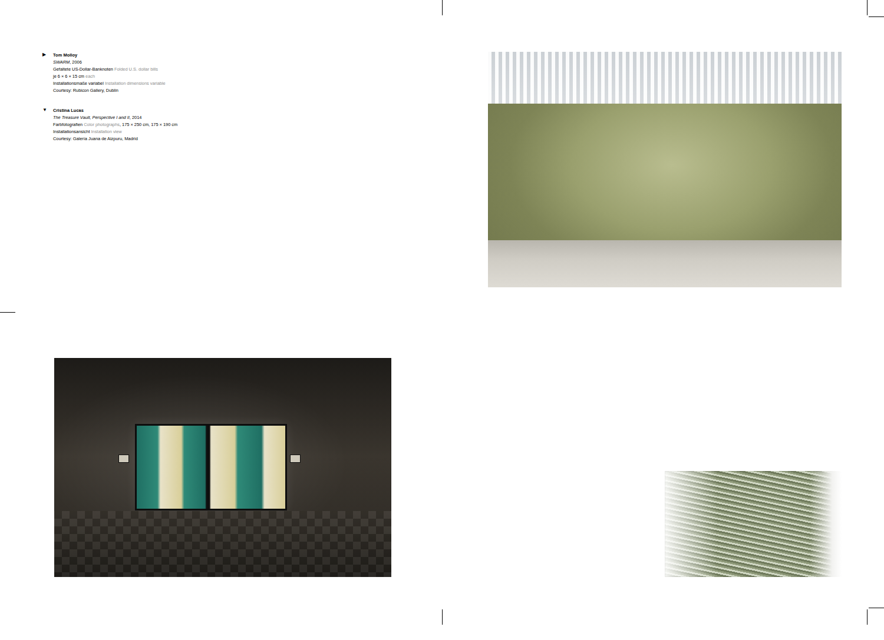▶
Tom Molloy
SWARM, 2006
Gefaltete US-Dollar-Banknoten Folded U.S. dollar bills
je 6 × 6 × 15 cm each
Installationsmaße variabel Installation dimensions variable
Courtesy: Rubicon Gallery, Dublin
▼
Cristina Lucas
The Treasure Vault, Perspective I and II, 2014
Farbfotografien Color photographs, 175 × 250 cm, 175 × 190 cm
Installationsansicht Installation view
Courtesy: Galería Juana de Aizpuru, Madrid